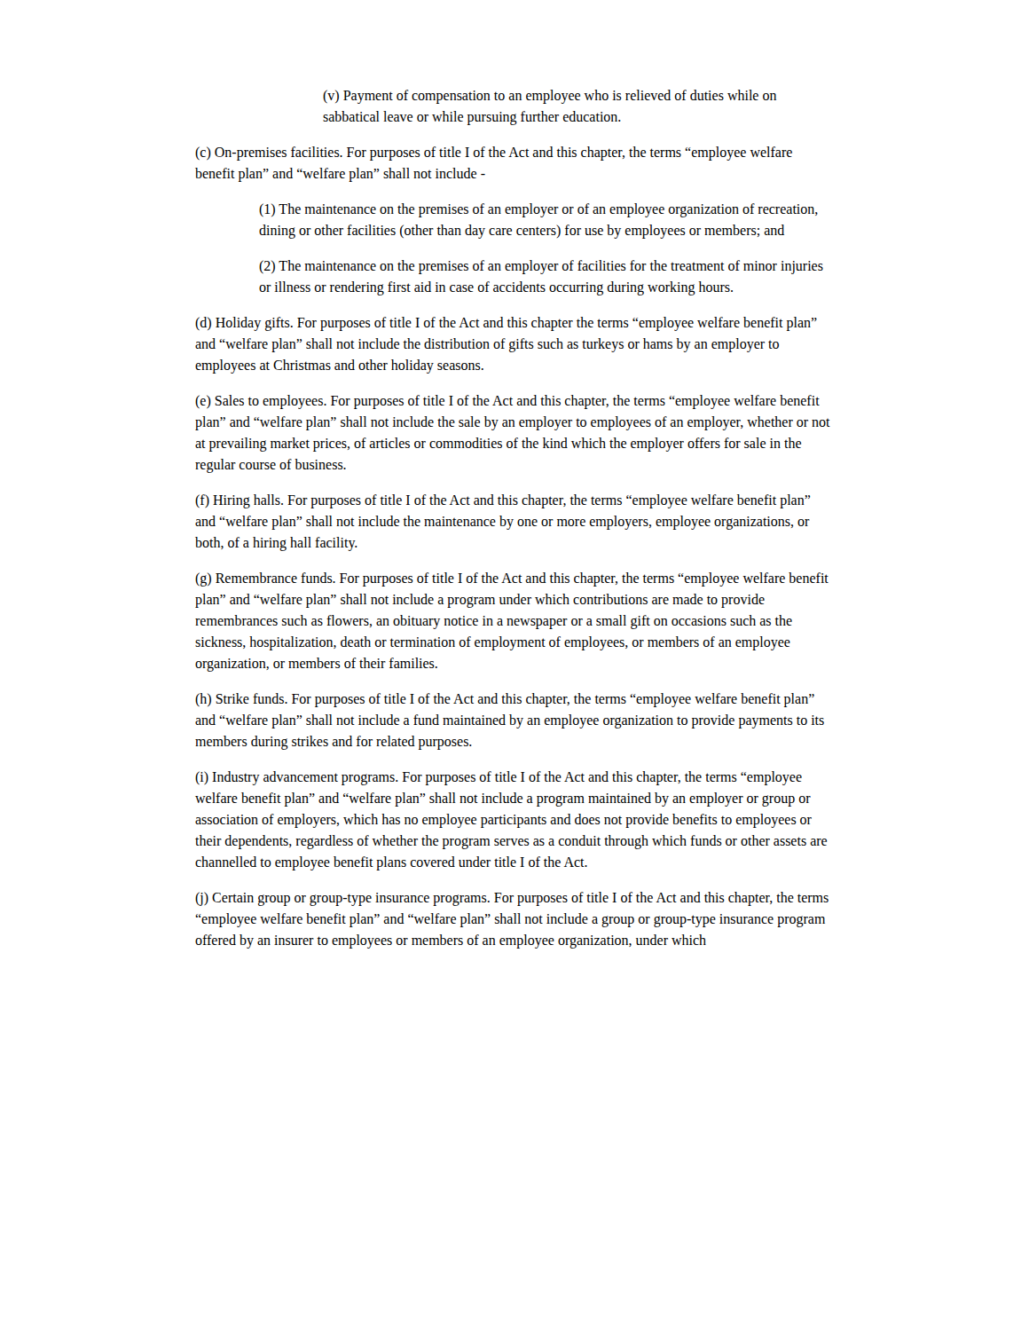(v) Payment of compensation to an employee who is relieved of duties while on sabbatical leave or while pursuing further education.
(c) On-premises facilities. For purposes of title I of the Act and this chapter, the terms “employee welfare benefit plan” and “welfare plan” shall not include -
(1) The maintenance on the premises of an employer or of an employee organization of recreation, dining or other facilities (other than day care centers) for use by employees or members; and
(2) The maintenance on the premises of an employer of facilities for the treatment of minor injuries or illness or rendering first aid in case of accidents occurring during working hours.
(d) Holiday gifts. For purposes of title I of the Act and this chapter the terms “employee welfare benefit plan” and “welfare plan” shall not include the distribution of gifts such as turkeys or hams by an employer to employees at Christmas and other holiday seasons.
(e) Sales to employees. For purposes of title I of the Act and this chapter, the terms “employee welfare benefit plan” and “welfare plan” shall not include the sale by an employer to employees of an employer, whether or not at prevailing market prices, of articles or commodities of the kind which the employer offers for sale in the regular course of business.
(f) Hiring halls. For purposes of title I of the Act and this chapter, the terms “employee welfare benefit plan” and “welfare plan” shall not include the maintenance by one or more employers, employee organizations, or both, of a hiring hall facility.
(g) Remembrance funds. For purposes of title I of the Act and this chapter, the terms “employee welfare benefit plan” and “welfare plan” shall not include a program under which contributions are made to provide remembrances such as flowers, an obituary notice in a newspaper or a small gift on occasions such as the sickness, hospitalization, death or termination of employment of employees, or members of an employee organization, or members of their families.
(h) Strike funds. For purposes of title I of the Act and this chapter, the terms “employee welfare benefit plan” and “welfare plan” shall not include a fund maintained by an employee organization to provide payments to its members during strikes and for related purposes.
(i) Industry advancement programs. For purposes of title I of the Act and this chapter, the terms “employee welfare benefit plan” and “welfare plan” shall not include a program maintained by an employer or group or association of employers, which has no employee participants and does not provide benefits to employees or their dependents, regardless of whether the program serves as a conduit through which funds or other assets are channelled to employee benefit plans covered under title I of the Act.
(j) Certain group or group-type insurance programs. For purposes of title I of the Act and this chapter, the terms “employee welfare benefit plan” and “welfare plan” shall not include a group or group-type insurance program offered by an insurer to employees or members of an employee organization, under which